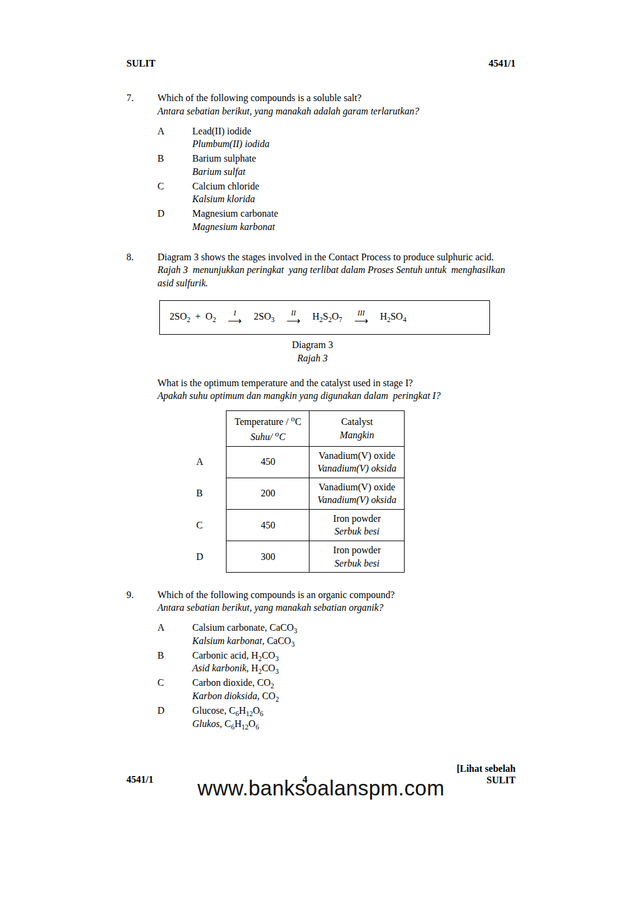SULIT 4541/1
7.
Which of the following compounds is a soluble salt?
Antara sebatian berikut, yang manakah adalah garam terlarutkan?
ALead(II) iodide
Plumbum(II) iodida
BBarium sulphate
Barium sulfat
CCalcium chloride
Kalsium klorida
DMagnesium carbonate
Magnesium karbonat
8.
Diagram 3 shows the stages involved in the Contact Process to produce sulphuric acid.
Rajah 3 menunjukkan peringkat yang terlibat dalam Proses Sentuh untuk menghasilkan asid sulfurik.
2SO2 + O2 I⟶ 2SO3 II⟶ H2S2O7 III⟶ H2SO4
Diagram 3 Rajah 3
What is the optimum temperature and the catalyst used in stage I?
Apakah suhu optimum dan mangkin yang digunakan dalam peringkat I?
| | Temperature / o C Suhu/ o C | Catalyst Mangkin |
| A | 450 | Vanadium(V) oxide Vanadium(V) oksida |
| B | 200 | Vanadium(V) oxide Vanadium(V) oksida |
| C | 450 | Iron powder Serbuk besi |
| D | 300 | Iron powder Serbuk besi |
9.
Which of the following compounds is an organic compound?
Antara sebatian berikut, yang manakah sebatian organik?
ACalsium carbonate, CaCO3
Kalsium karbonat, CaCO3
BCarbonic acid, H2CO3
Asid karbonik, H2CO3
CCarbon dioxide, CO2
Karbon dioksida, CO2
DGlucose, C6H12O6
Glukos, C6H12O6
4541/1
4
[Lihat sebelah
SULIT
www.banksoalanspm.com